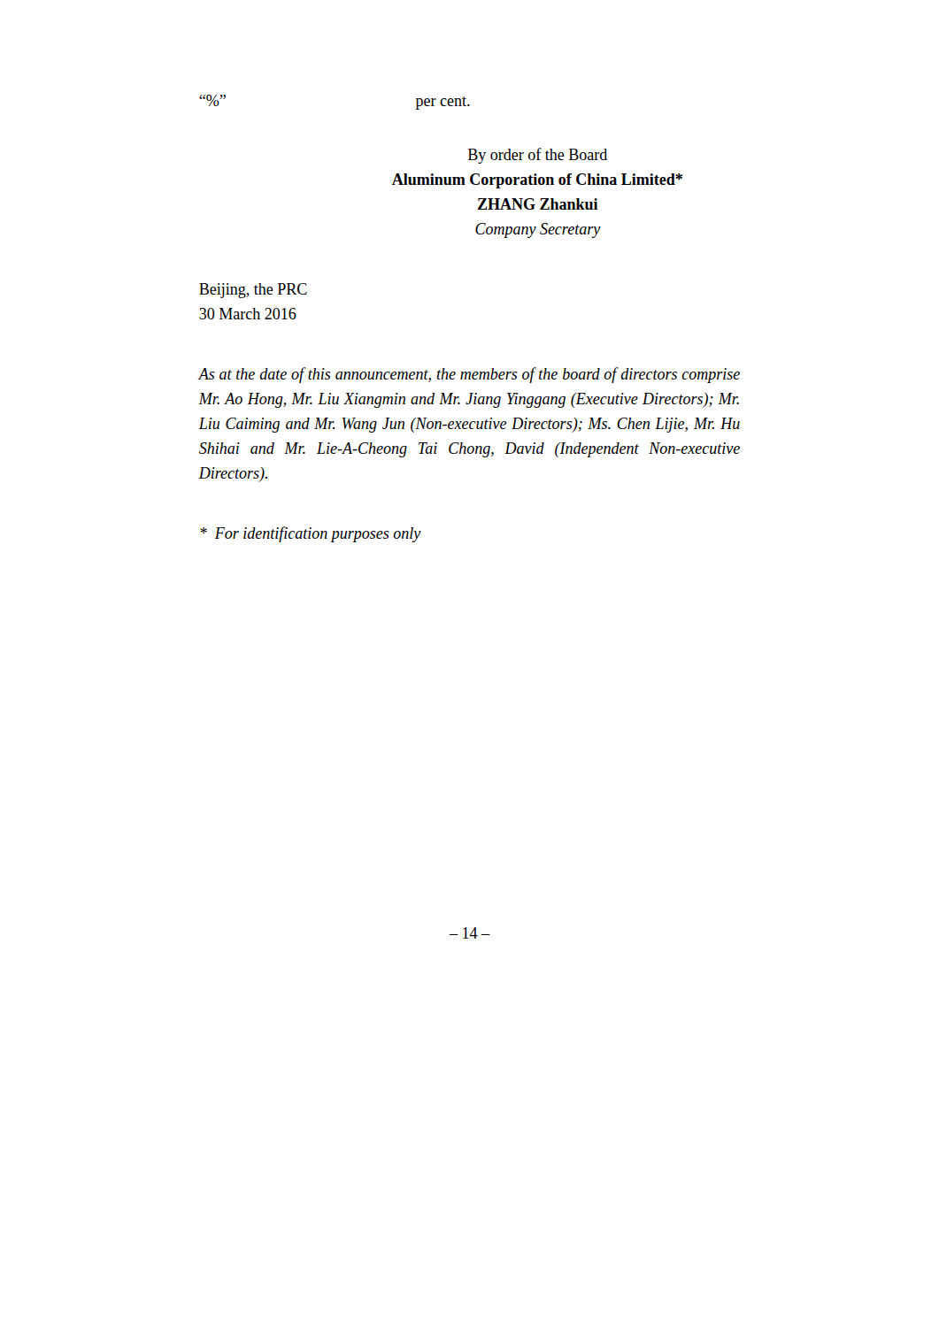“%”
per cent.
By order of the Board Aluminum Corporation of China Limited* ZHANG Zhankui Company Secretary
Beijing, the PRC 30 March 2016
As at the date of this announcement, the members of the board of directors comprise Mr. Ao Hong, Mr. Liu Xiangmin and Mr. Jiang Yinggang (Executive Directors); Mr. Liu Caiming and Mr. Wang Jun (Non-executive Directors); Ms. Chen Lijie, Mr. Hu Shihai and Mr. Lie-A-Cheong Tai Chong, David (Independent Non-executive Directors).
* For identification purposes only
– 14 –